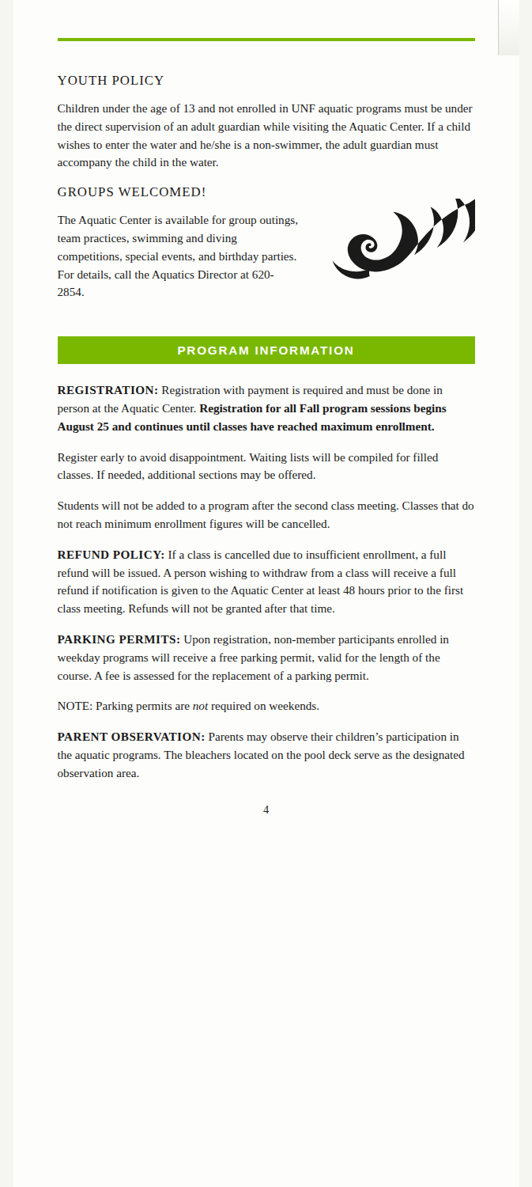Youth Policy
Children under the age of 13 and not enrolled in UNF aquatic programs must be under the direct supervision of an adult guardian while visiting the Aquatic Center. If a child wishes to enter the water and he/she is a non-swimmer, the adult guardian must accompany the child in the water.
Groups Welcomed!
The Aquatic Center is available for group outings, team practices, swimming and diving competitions, special events, and birthday parties. For details, call the Aquatics Director at 620-2854.
PROGRAM INFORMATION
REGISTRATION: Registration with payment is required and must be done in person at the Aquatic Center. Registration for all Fall program sessions begins August 25 and continues until classes have reached maximum enrollment.
Register early to avoid disappointment. Waiting lists will be compiled for filled classes. If needed, additional sections may be offered.
Students will not be added to a program after the second class meeting. Classes that do not reach minimum enrollment figures will be cancelled.
REFUND POLICY: If a class is cancelled due to insufficient enrollment, a full refund will be issued. A person wishing to withdraw from a class will receive a full refund if notification is given to the Aquatic Center at least 48 hours prior to the first class meeting. Refunds will not be granted after that time.
PARKING PERMITS: Upon registration, non-member participants enrolled in weekday programs will receive a free parking permit, valid for the length of the course. A fee is assessed for the replacement of a parking permit.
NOTE: Parking permits are not required on weekends.
PARENT OBSERVATION: Parents may observe their children’s participation in the aquatic programs. The bleachers located on the pool deck serve as the designated observation area.
4